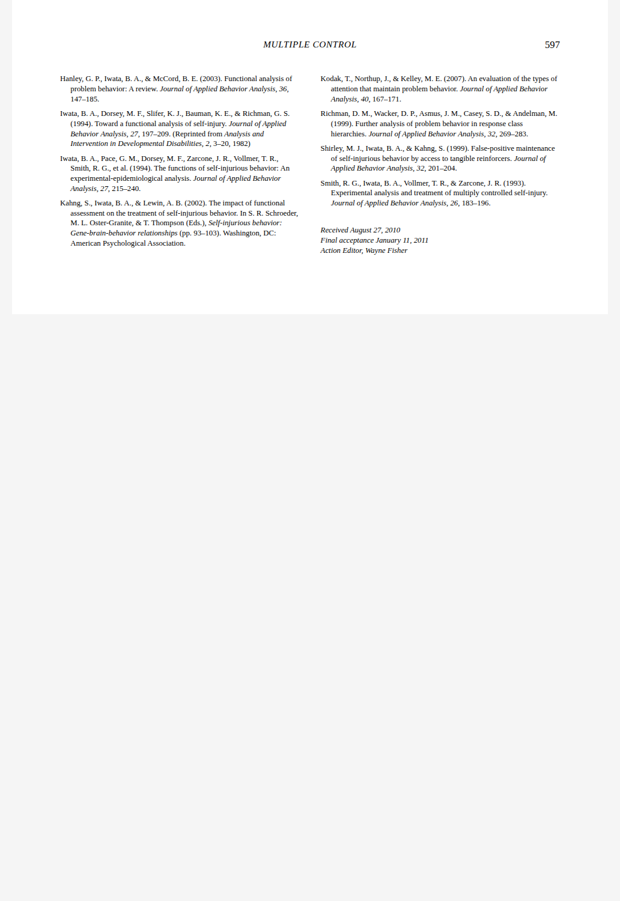MULTIPLE CONTROL597
Hanley, G. P., Iwata, B. A., & McCord, B. E. (2003). Functional analysis of problem behavior: A review. Journal of Applied Behavior Analysis, 36, 147–185.
Iwata, B. A., Dorsey, M. F., Slifer, K. J., Bauman, K. E., & Richman, G. S. (1994). Toward a functional analysis of self-injury. Journal of Applied Behavior Analysis, 27, 197–209. (Reprinted from Analysis and Intervention in Developmental Disabilities, 2, 3–20, 1982)
Iwata, B. A., Pace, G. M., Dorsey, M. F., Zarcone, J. R., Vollmer, T. R., Smith, R. G., et al. (1994). The functions of self-injurious behavior: An experimental-epidemiological analysis. Journal of Applied Behavior Analysis, 27, 215–240.
Kahng, S., Iwata, B. A., & Lewin, A. B. (2002). The impact of functional assessment on the treatment of self-injurious behavior. In S. R. Schroeder, M. L. Oster-Granite, & T. Thompson (Eds.), Self-injurious behavior: Gene-brain-behavior relationships (pp. 93–103). Washington, DC: American Psychological Association.
Kodak, T., Northup, J., & Kelley, M. E. (2007). An evaluation of the types of attention that maintain problem behavior. Journal of Applied Behavior Analysis, 40, 167–171.
Richman, D. M., Wacker, D. P., Asmus, J. M., Casey, S. D., & Andelman, M. (1999). Further analysis of problem behavior in response class hierarchies. Journal of Applied Behavior Analysis, 32, 269–283.
Shirley, M. J., Iwata, B. A., & Kahng, S. (1999). False-positive maintenance of self-injurious behavior by access to tangible reinforcers. Journal of Applied Behavior Analysis, 32, 201–204.
Smith, R. G., Iwata, B. A., Vollmer, T. R., & Zarcone, J. R. (1993). Experimental analysis and treatment of multiply controlled self-injury. Journal of Applied Behavior Analysis, 26, 183–196.
Received August 27, 2010
Final acceptance January 11, 2011
Action Editor, Wayne Fisher